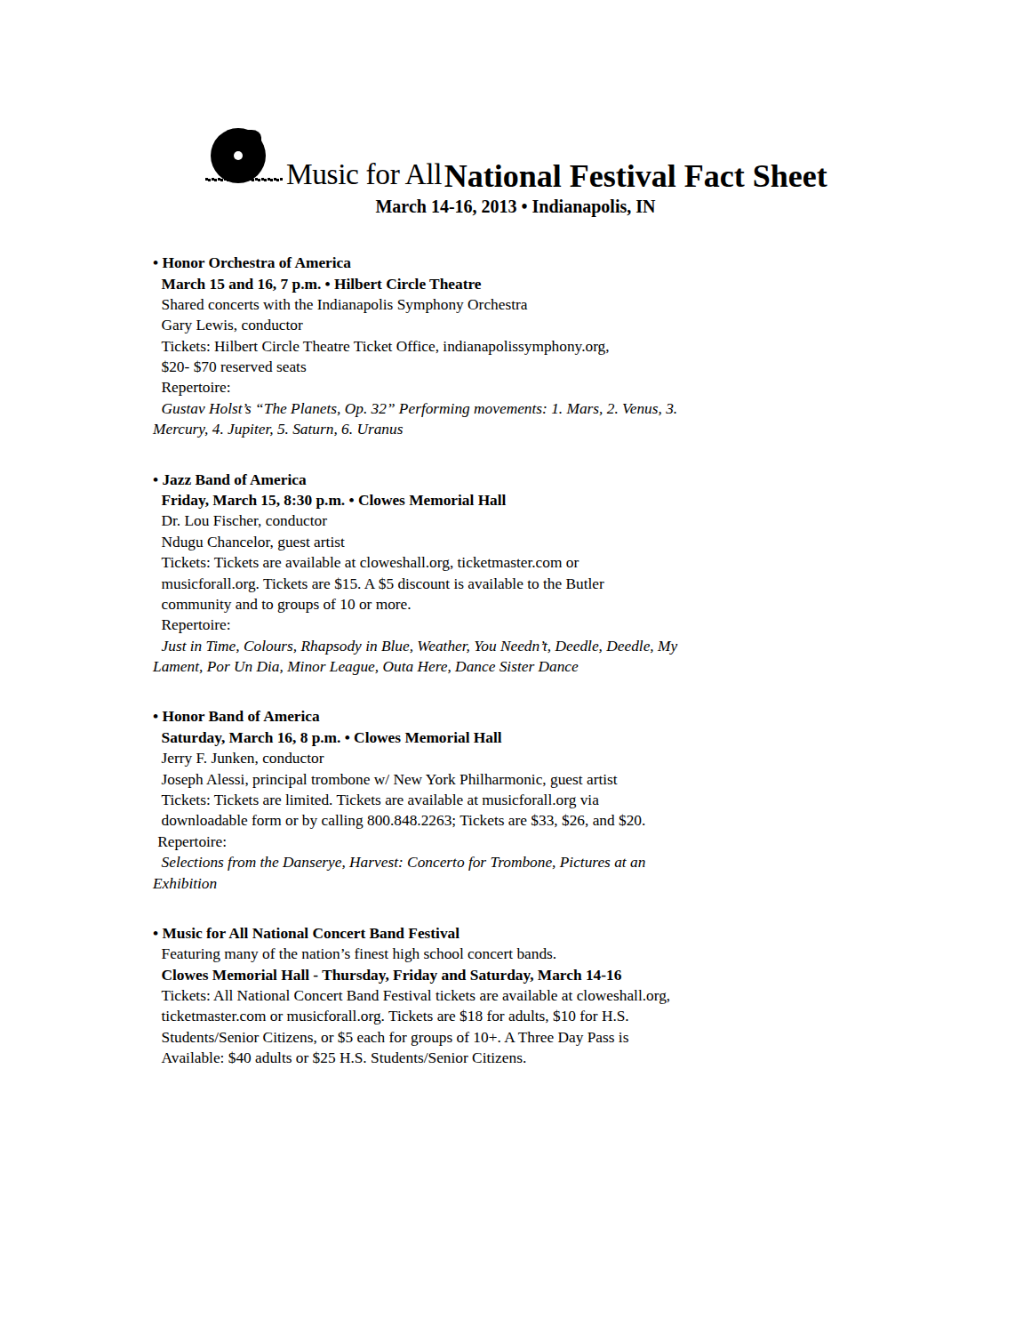Music for All
National Festival Fact Sheet
March 14-16, 2013 • Indianapolis, IN
• Honor Orchestra of America
March 15 and 16, 7 p.m. • Hilbert Circle Theatre
Shared concerts with the Indianapolis Symphony Orchestra
Gary Lewis, conductor
Tickets: Hilbert Circle Theatre Ticket Office, indianapolissymphony.org,
$20- $70 reserved seats
Repertoire:
Gustav Holst’s “The Planets, Op. 32” Performing movements: 1. Mars, 2. Venus, 3.
Mercury, 4. Jupiter, 5. Saturn, 6. Uranus
• Jazz Band of America
Friday, March 15, 8:30 p.m. • Clowes Memorial Hall
Dr. Lou Fischer, conductor
Ndugu Chancelor, guest artist
Tickets: Tickets are available at cloweshall.org, ticketmaster.com or
musicforall.org. Tickets are $15. A $5 discount is available to the Butler
community and to groups of 10 or more.
Repertoire:
Just in Time, Colours, Rhapsody in Blue, Weather, You Needn’t, Deedle, Deedle, My
Lament, Por Un Dia, Minor League, Outa Here, Dance Sister Dance
• Honor Band of America
Saturday, March 16, 8 p.m. • Clowes Memorial Hall
Jerry F. Junken, conductor
Joseph Alessi, principal trombone w/ New York Philharmonic, guest artist
Tickets: Tickets are limited. Tickets are available at musicforall.org via
downloadable form or by calling 800.848.2263; Tickets are $33, $26, and $20.
Repertoire:
Selections from the Danserye, Harvest: Concerto for Trombone, Pictures at an
Exhibition
• Music for All National Concert Band Festival
Featuring many of the nation’s finest high school concert bands.
Clowes Memorial Hall - Thursday, Friday and Saturday, March 14-16
Tickets: All National Concert Band Festival tickets are available at cloweshall.org,
ticketmaster.com or musicforall.org. Tickets are $18 for adults, $10 for H.S.
Students/Senior Citizens, or $5 each for groups of 10+. A Three Day Pass is
Available: $40 adults or $25 H.S. Students/Senior Citizens.